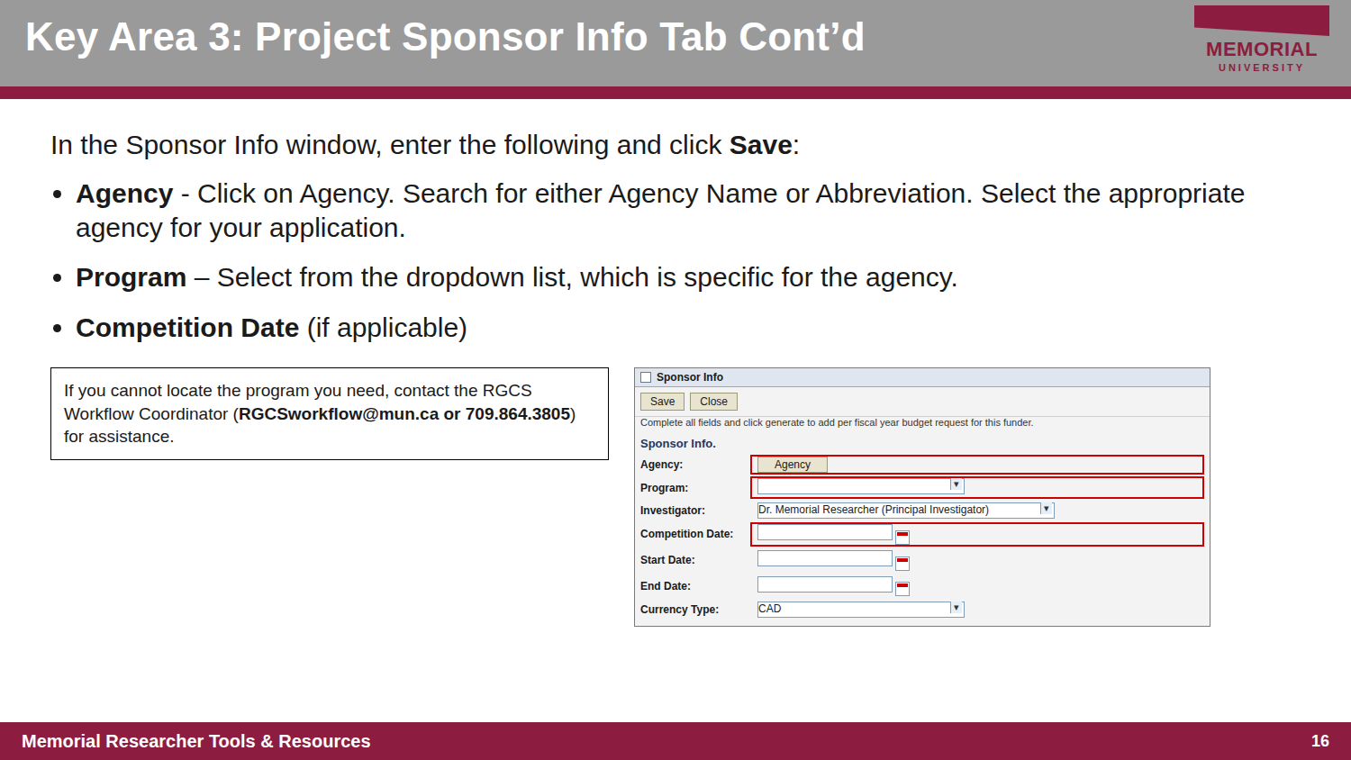Key Area 3: Project Sponsor Info Tab Cont’d
MEMORIAL UNIVERSITY
In the Sponsor Info window, enter the following and click Save:
Agency - Click on Agency. Search for either Agency Name or Abbreviation. Select the appropriate agency for your application.
Program – Select from the dropdown list, which is specific for the agency.
Competition Date (if applicable)
If you cannot locate the program you need, contact the RGCS Workflow Coordinator (RGCSworkflow@mun.ca or 709.864.3805) for assistance.
Sponsor Info
Save Close
Complete all fields and click generate to add per fiscal year budget request for this funder.
Sponsor Info.
| Agency: | Agency |
| Program: | |
| Investigator: | Dr. Memorial Researcher (Principal Investigator) |
| Competition Date: | |
| Start Date: | |
| End Date: | |
| Currency Type: | CAD |
Memorial Researcher Tools & Resources
16